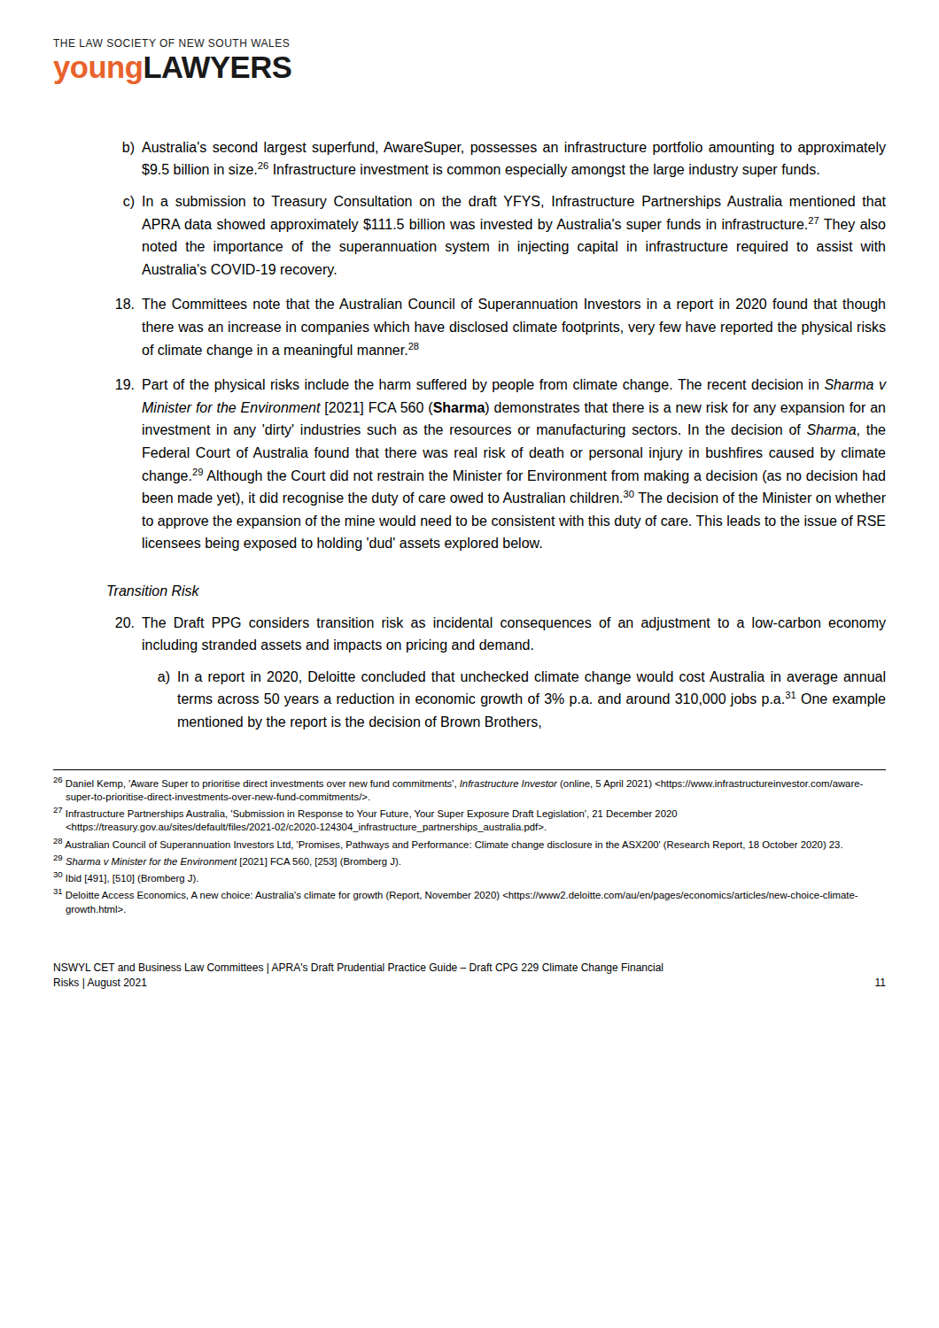THE LAW SOCIETY OF NEW SOUTH WALES
young LAWYERS
b) Australia's second largest superfund, AwareSuper, possesses an infrastructure portfolio amounting to approximately $9.5 billion in size.26 Infrastructure investment is common especially amongst the large industry super funds.
c) In a submission to Treasury Consultation on the draft YFYS, Infrastructure Partnerships Australia mentioned that APRA data showed approximately $111.5 billion was invested by Australia's super funds in infrastructure.27 They also noted the importance of the superannuation system in injecting capital in infrastructure required to assist with Australia's COVID-19 recovery.
18. The Committees note that the Australian Council of Superannuation Investors in a report in 2020 found that though there was an increase in companies which have disclosed climate footprints, very few have reported the physical risks of climate change in a meaningful manner.28
19. Part of the physical risks include the harm suffered by people from climate change. The recent decision in Sharma v Minister for the Environment [2021] FCA 560 (Sharma) demonstrates that there is a new risk for any expansion for an investment in any 'dirty' industries such as the resources or manufacturing sectors. In the decision of Sharma, the Federal Court of Australia found that there was real risk of death or personal injury in bushfires caused by climate change.29 Although the Court did not restrain the Minister for Environment from making a decision (as no decision had been made yet), it did recognise the duty of care owed to Australian children.30 The decision of the Minister on whether to approve the expansion of the mine would need to be consistent with this duty of care. This leads to the issue of RSE licensees being exposed to holding 'dud' assets explored below.
Transition Risk
20. The Draft PPG considers transition risk as incidental consequences of an adjustment to a low-carbon economy including stranded assets and impacts on pricing and demand.
a) In a report in 2020, Deloitte concluded that unchecked climate change would cost Australia in average annual terms across 50 years a reduction in economic growth of 3% p.a. and around 310,000 jobs p.a.31 One example mentioned by the report is the decision of Brown Brothers,
26 Daniel Kemp, 'Aware Super to prioritise direct investments over new fund commitments', Infrastructure Investor (online, 5 April 2021) <https://www.infrastructureinvestor.com/aware-super-to-prioritise-direct-investments-over-new-fund-commitments/>.
27 Infrastructure Partnerships Australia, 'Submission in Response to Your Future, Your Super Exposure Draft Legislation', 21 December 2020 <https://treasury.gov.au/sites/default/files/2021-02/c2020-124304_infrastructure_partnerships_australia.pdf>.
28 Australian Council of Superannuation Investors Ltd, 'Promises, Pathways and Performance: Climate change disclosure in the ASX200' (Research Report, 18 October 2020) 23.
29 Sharma v Minister for the Environment [2021] FCA 560, [253] (Bromberg J).
30 Ibid [491], [510] (Bromberg J).
31 Deloitte Access Economics, A new choice: Australia's climate for growth (Report, November 2020) <https://www2.deloitte.com/au/en/pages/economics/articles/new-choice-climate-growth.html>.
NSWYL CET and Business Law Committees | APRA's Draft Prudential Practice Guide – Draft CPG 229 Climate Change Financial
Risks | August 2021 11